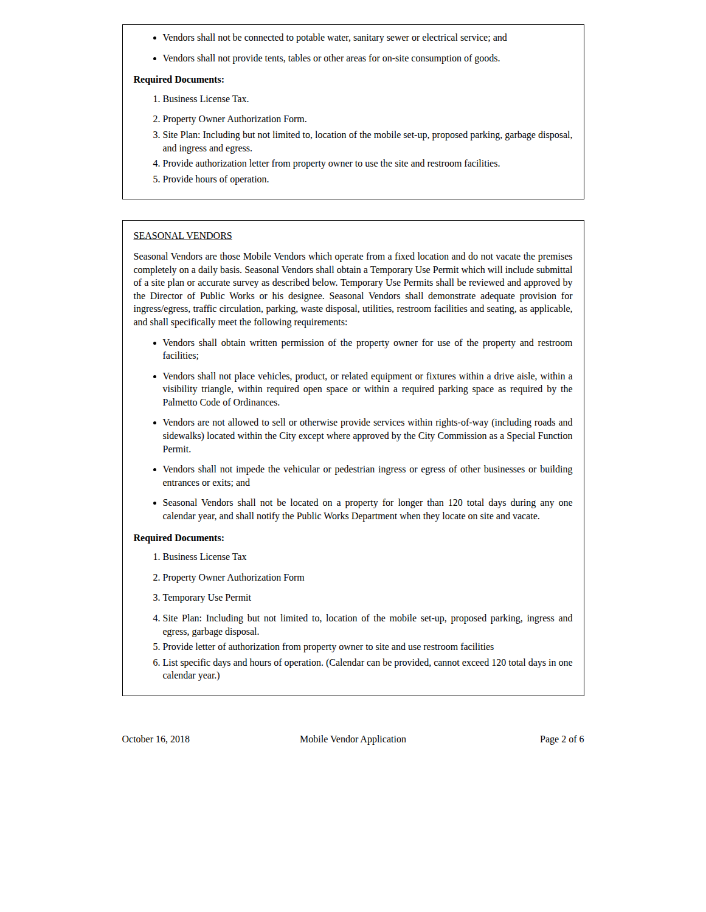Vendors shall not be connected to potable water, sanitary sewer or electrical service; and
Vendors shall not provide tents, tables or other areas for on-site consumption of goods.
Required Documents:
Business License Tax.
Property Owner Authorization Form.
Site Plan: Including but not limited to, location of the mobile set-up, proposed parking, garbage disposal, and ingress and egress.
Provide authorization letter from property owner to use the site and restroom facilities.
Provide hours of operation.
SEASONAL VENDORS
Seasonal Vendors are those Mobile Vendors which operate from a fixed location and do not vacate the premises completely on a daily basis. Seasonal Vendors shall obtain a Temporary Use Permit which will include submittal of a site plan or accurate survey as described below. Temporary Use Permits shall be reviewed and approved by the Director of Public Works or his designee. Seasonal Vendors shall demonstrate adequate provision for ingress/egress, traffic circulation, parking, waste disposal, utilities, restroom facilities and seating, as applicable, and shall specifically meet the following requirements:
Vendors shall obtain written permission of the property owner for use of the property and restroom facilities;
Vendors shall not place vehicles, product, or related equipment or fixtures within a drive aisle, within a visibility triangle, within required open space or within a required parking space as required by the Palmetto Code of Ordinances.
Vendors are not allowed to sell or otherwise provide services within rights-of-way (including roads and sidewalks) located within the City except where approved by the City Commission as a Special Function Permit.
Vendors shall not impede the vehicular or pedestrian ingress or egress of other businesses or building entrances or exits; and
Seasonal Vendors shall not be located on a property for longer than 120 total days during any one calendar year, and shall notify the Public Works Department when they locate on site and vacate.
Required Documents:
Business License Tax
Property Owner Authorization Form
Temporary Use Permit
Site Plan: Including but not limited to, location of the mobile set-up, proposed parking, ingress and egress, garbage disposal.
Provide letter of authorization from property owner to site and use restroom facilities
List specific days and hours of operation. (Calendar can be provided, cannot exceed 120 total days in one calendar year.)
October 16, 2018
Mobile Vendor Application
Page 2 of 6